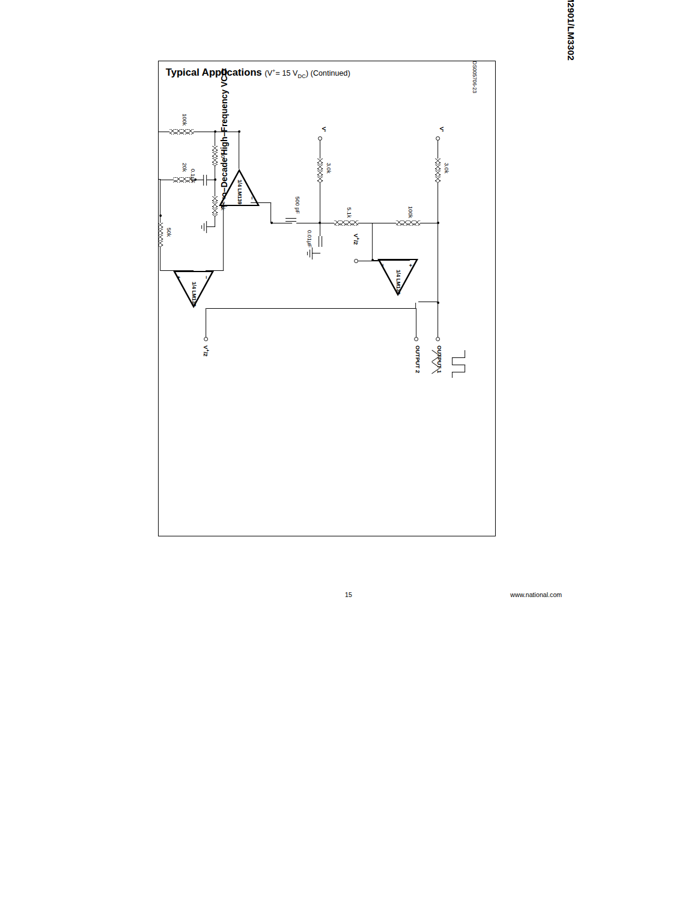LM139/LM239/LM339/LM2901/LM3302
Typical Applications (V+= 15 VDC) (Continued)
DS005706-23
Two–Decade High–Frequency VCO
1/4 LM139
+
−
V'
3.0k
OUTPUT 1
100k
V+/2
5.1k
V'
3.0k
0.01μF
500 pF
1/4 LM139
−
+
10
0.1μF
20k
20k
50k
100k
+VC
FREQUENCY
CONTROL
VOLTAGE
INPUT
1/4 LM139
−
+
V+/2
OUTPUT 2
V+=30 VDC
250 mVDC≤VC≤50 VDC
700 Hz≤fo≤100 kHz
15
www.national.com